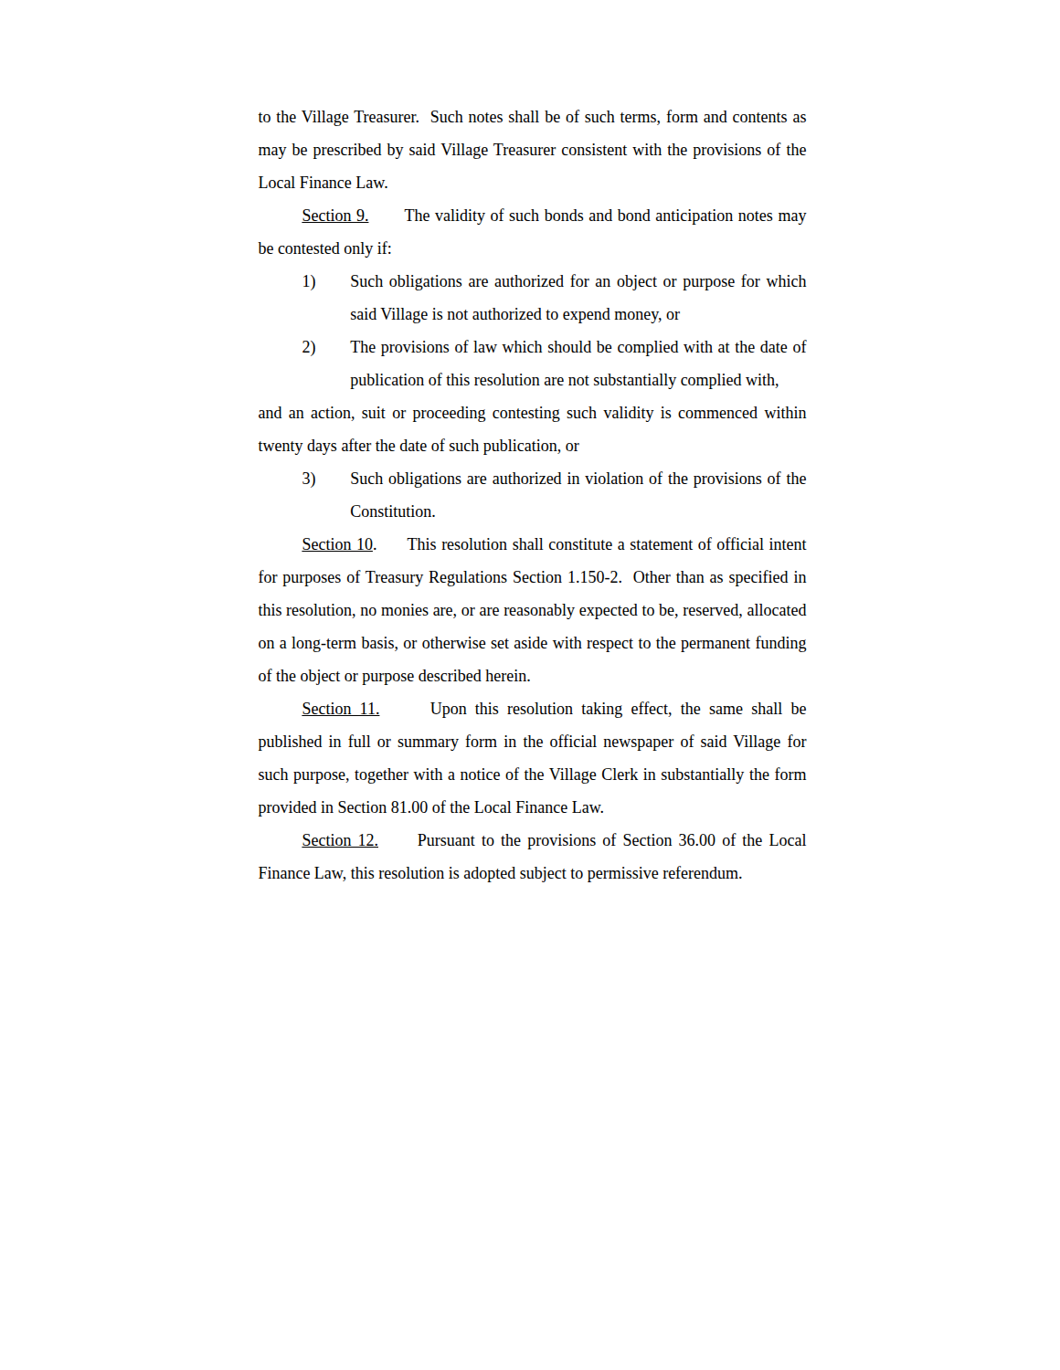to the Village Treasurer. Such notes shall be of such terms, form and contents as may be prescribed by said Village Treasurer consistent with the provisions of the Local Finance Law.
Section 9. The validity of such bonds and bond anticipation notes may be contested only if:
1)
Such obligations are authorized for an object or purpose for which said Village is not authorized to expend money, or
2)
The provisions of law which should be complied with at the date of publication of this resolution are not substantially complied with,
and an action, suit or proceeding contesting such validity is commenced within twenty days after the date of such publication, or
3)
Such obligations are authorized in violation of the provisions of the Constitution.
Section 10. This resolution shall constitute a statement of official intent for purposes of Treasury Regulations Section 1.150-2. Other than as specified in this resolution, no monies are, or are reasonably expected to be, reserved, allocated on a long-term basis, or otherwise set aside with respect to the permanent funding of the object or purpose described herein.
Section 11. Upon this resolution taking effect, the same shall be published in full or summary form in the official newspaper of said Village for such purpose, together with a notice of the Village Clerk in substantially the form provided in Section 81.00 of the Local Finance Law.
Section 12. Pursuant to the provisions of Section 36.00 of the Local Finance Law, this resolution is adopted subject to permissive referendum.